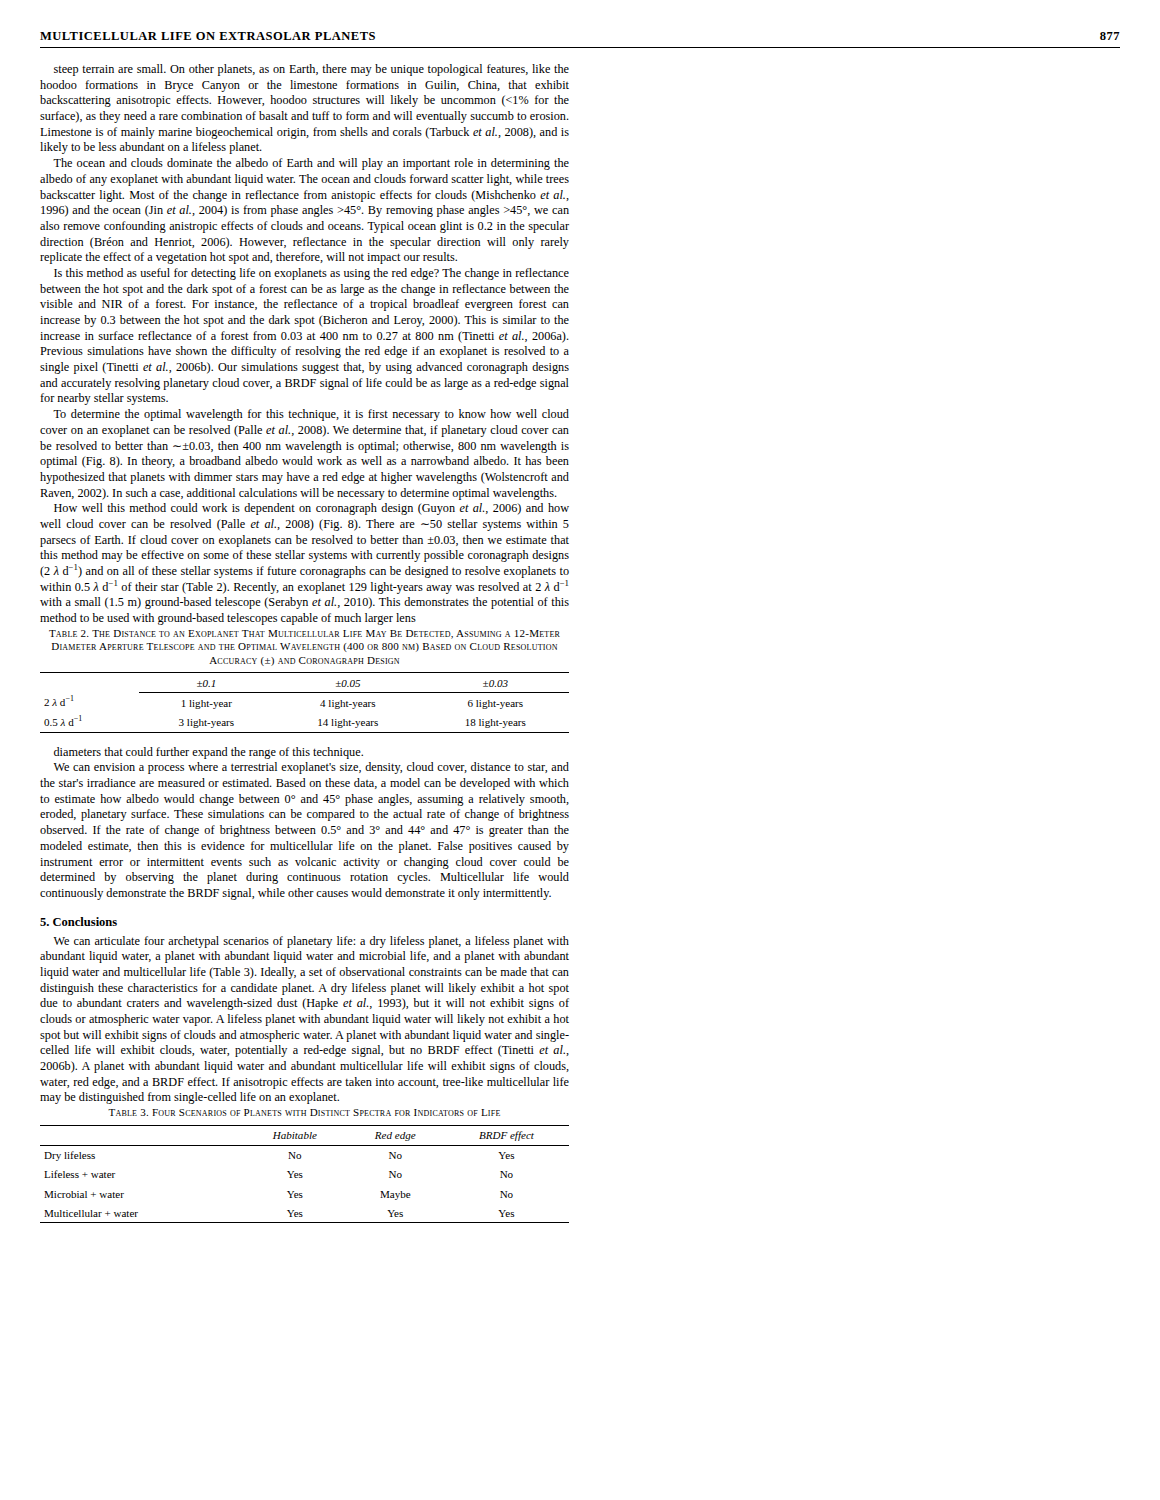Multicellular Life on Extrasolar Planets 877
steep terrain are small. On other planets, as on Earth, there may be unique topological features, like the hoodoo formations in Bryce Canyon or the limestone formations in Guilin, China, that exhibit backscattering anisotropic effects. However, hoodoo structures will likely be uncommon (<1% for the surface), as they need a rare combination of basalt and tuff to form and will eventually succumb to erosion. Limestone is of mainly marine biogeochemical origin, from shells and corals (Tarbuck et al., 2008), and is likely to be less abundant on a lifeless planet.
The ocean and clouds dominate the albedo of Earth and will play an important role in determining the albedo of any exoplanet with abundant liquid water. The ocean and clouds forward scatter light, while trees backscatter light. Most of the change in reflectance from anistopic effects for clouds (Mishchenko et al., 1996) and the ocean (Jin et al., 2004) is from phase angles >45°. By removing phase angles >45°, we can also remove confounding anistropic effects of clouds and oceans. Typical ocean glint is 0.2 in the specular direction (Bréon and Henriot, 2006). However, reflectance in the specular direction will only rarely replicate the effect of a vegetation hot spot and, therefore, will not impact our results.
Is this method as useful for detecting life on exoplanets as using the red edge? The change in reflectance between the hot spot and the dark spot of a forest can be as large as the change in reflectance between the visible and NIR of a forest. For instance, the reflectance of a tropical broadleaf evergreen forest can increase by 0.3 between the hot spot and the dark spot (Bicheron and Leroy, 2000). This is similar to the increase in surface reflectance of a forest from 0.03 at 400 nm to 0.27 at 800 nm (Tinetti et al., 2006a). Previous simulations have shown the difficulty of resolving the red edge if an exoplanet is resolved to a single pixel (Tinetti et al., 2006b). Our simulations suggest that, by using advanced coronagraph designs and accurately resolving planetary cloud cover, a BRDF signal of life could be as large as a red-edge signal for nearby stellar systems.
To determine the optimal wavelength for this technique, it is first necessary to know how well cloud cover on an exoplanet can be resolved (Palle et al., 2008). We determine that, if planetary cloud cover can be resolved to better than ∼±0.03, then 400 nm wavelength is optimal; otherwise, 800 nm wavelength is optimal (Fig. 8). In theory, a broadband albedo would work as well as a narrowband albedo. It has been hypothesized that planets with dimmer stars may have a red edge at higher wavelengths (Wolstencroft and Raven, 2002). In such a case, additional calculations will be necessary to determine optimal wavelengths.
How well this method could work is dependent on coronagraph design (Guyon et al., 2006) and how well cloud cover can be resolved (Palle et al., 2008) (Fig. 8). There are ∼50 stellar systems within 5 parsecs of Earth. If cloud cover on exoplanets can be resolved to better than ±0.03, then we estimate that this method may be effective on some of these stellar systems with currently possible coronagraph designs (2 λ d−1) and on all of these stellar systems if future coronagraphs can be designed to resolve exoplanets to within 0.5 λ d−1 of their star (Table 2). Recently, an exoplanet 129 light-years away was resolved at 2 λ d−1 with a small (1.5 m) ground-based telescope (Serabyn et al., 2010). This demonstrates the potential of this method to be used with ground-based telescopes capable of much larger lens
Table 2. The Distance to an Exoplanet That Multicellular Life May Be Detected, Assuming a 12-Meter Diameter Aperture Telescope and the Optimal Wavelength (400 or 800 nm) Based on Cloud Resolution Accuracy (±) and Coronagraph Design
| | ±0.1 | ±0.05 | ±0.03 |
| --- | --- | --- | --- |
| 2 λ d −1 | 1 light-year | 4 light-years | 6 light-years |
| 0.5 λ d −1 | 3 light-years | 14 light-years | 18 light-years |
diameters that could further expand the range of this technique.
We can envision a process where a terrestrial exoplanet's size, density, cloud cover, distance to star, and the star's irradiance are measured or estimated. Based on these data, a model can be developed with which to estimate how albedo would change between 0° and 45° phase angles, assuming a relatively smooth, eroded, planetary surface. These simulations can be compared to the actual rate of change of brightness observed. If the rate of change of brightness between 0.5° and 3° and 44° and 47° is greater than the modeled estimate, then this is evidence for multicellular life on the planet. False positives caused by instrument error or intermittent events such as volcanic activity or changing cloud cover could be determined by observing the planet during continuous rotation cycles. Multicellular life would continuously demonstrate the BRDF signal, while other causes would demonstrate it only intermittently.
5. Conclusions
We can articulate four archetypal scenarios of planetary life: a dry lifeless planet, a lifeless planet with abundant liquid water, a planet with abundant liquid water and microbial life, and a planet with abundant liquid water and multicellular life (Table 3). Ideally, a set of observational constraints can be made that can distinguish these characteristics for a candidate planet. A dry lifeless planet will likely exhibit a hot spot due to abundant craters and wavelength-sized dust (Hapke et al., 1993), but it will not exhibit signs of clouds or atmospheric water vapor. A lifeless planet with abundant liquid water will likely not exhibit a hot spot but will exhibit signs of clouds and atmospheric water. A planet with abundant liquid water and single-celled life will exhibit clouds, water, potentially a red-edge signal, but no BRDF effect (Tinetti et al., 2006b). A planet with abundant liquid water and abundant multicellular life will exhibit signs of clouds, water, red edge, and a BRDF effect. If anisotropic effects are taken into account, tree-like multicellular life may be distinguished from single-celled life on an exoplanet.
Table 3. Four Scenarios of Planets with Distinct Spectra for Indicators of Life
| | Habitable | Red edge | BRDF effect |
| --- | --- | --- | --- |
| Dry lifeless | No | No | Yes |
| Lifeless + water | Yes | No | No |
| Microbial + water | Yes | Maybe | No |
| Multicellular + water | Yes | Yes | Yes |